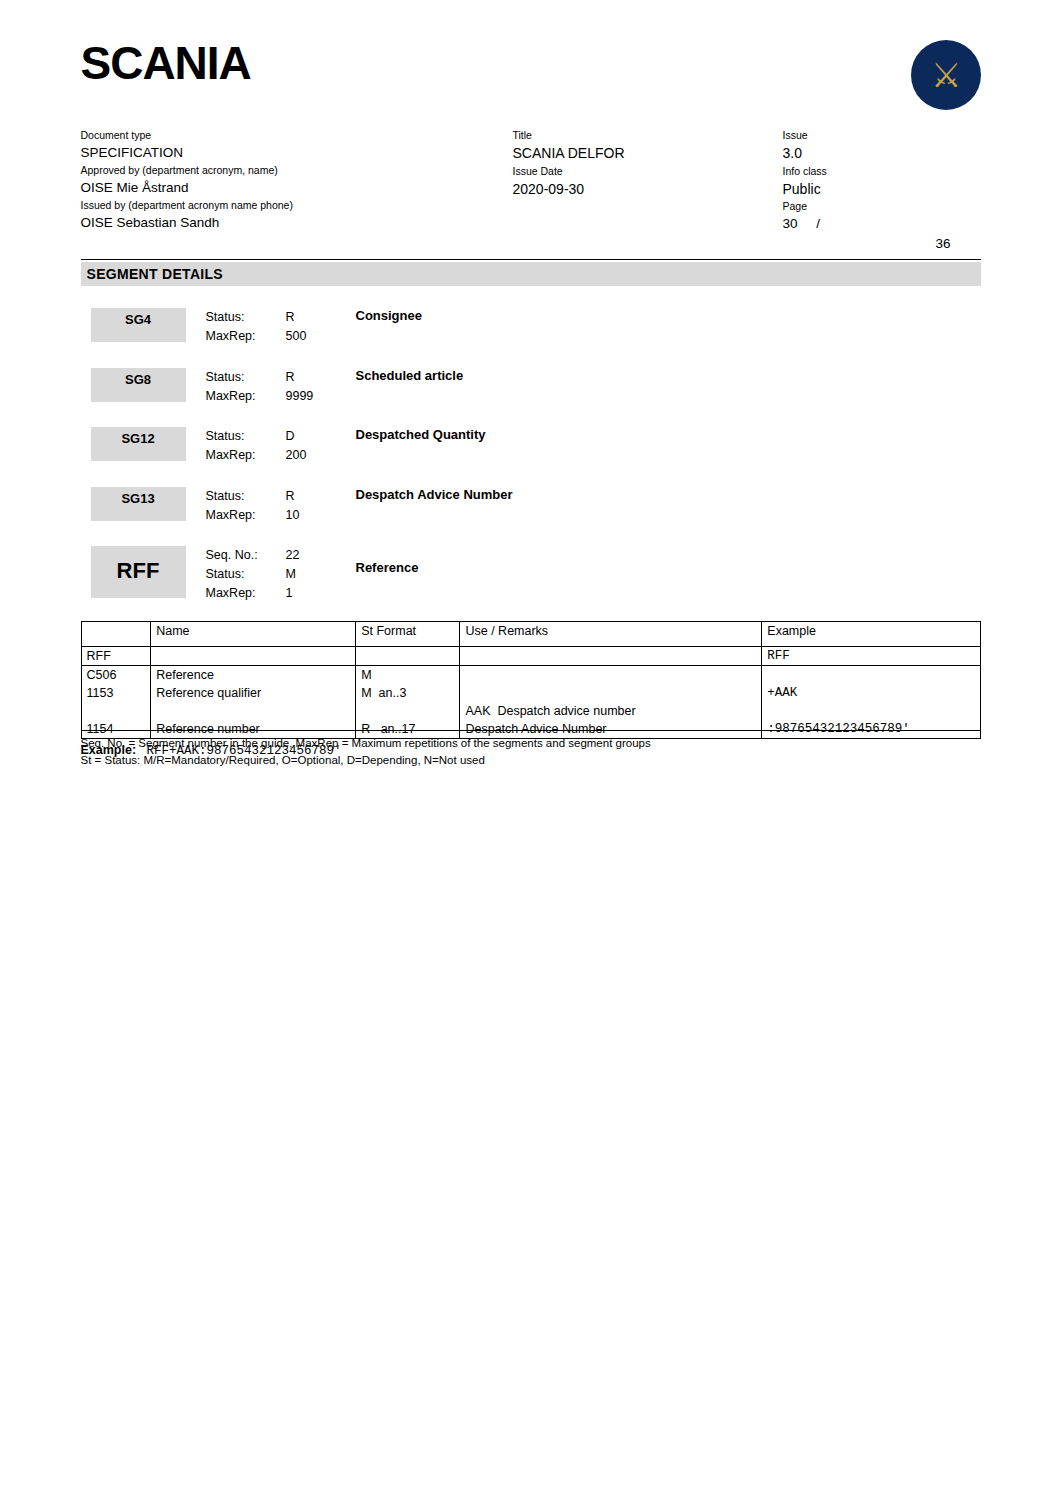SCANIA
⚔
Document type
SPECIFICATION
Approved by (department acronym, name)
OISE Mie Åstrand
Issued by (department acronym name phone)
OISE Sebastian Sandh
Title
SCANIA DELFOR
Issue Date
2020-09-30
Issue
3.0
Info class
Public
Page
30 /
36
SEGMENT DETAILS
SG4
Status:
MaxRep:
R
500
Consignee
SG8
Status:
MaxRep:
R
9999
Scheduled article
SG12
Status:
MaxRep:
D
200
Despatched Quantity
SG13
Status:
MaxRep:
R
10
Despatch Advice Number
RFF
Seq. No.:
Status:
MaxRep:
22
M
1
Reference
| | Name | St Format | Use / Remarks | Example |
| --- | --- | --- | --- | --- |
| RFF | | | | RFF |
| C506 | Reference | M | | |
| 1153 | Reference qualifier | M an..3 | +AAK |
| | | | AAK Despatch advice number | |
| 1154 | Reference number | R an..17 | Despatch Advice Number | :98765432123456789' |
Example: RFF+AAK:98765432123456789'
Seq. No. = Segment number in the guide, MaxRep = Maximum repetitions of the segments and segment groups
St = Status: M/R=Mandatory/Required, O=Optional, D=Depending, N=Not used